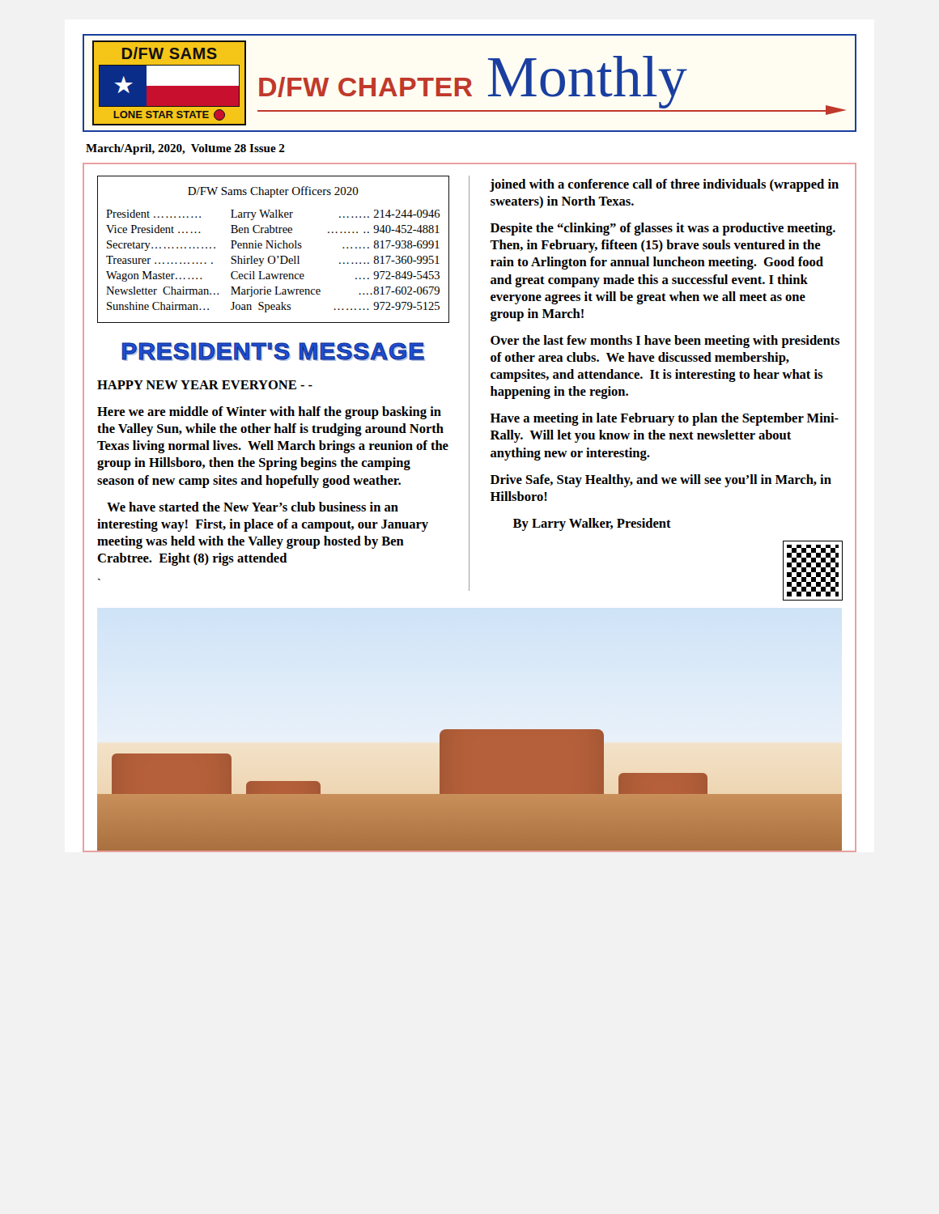D/FW SAMS
★
LONE STAR STATE
D/FW CHAPTER
Monthly
March/April, 2020, Volume 28 Issue 2
D/FW Sams Chapter Officers 2020
| President ………… | Larry Walker | …….. 214-244-0946 |
| Vice President …… | Ben Crabtree | …….. .. 940-452-4881 |
| Secretary ……………. | Pennie Nichols | ……. 817-938-6991 |
| Treasurer …………. . | Shirley O’Dell | …….. 817-360-9951 |
| Wagon Master ……. | Cecil Lawrence | …. 972-849-5453 |
| Newsletter Chairman ... | Marjorie Lawrence | .... 817-602-0679 |
| Sunshine Chairman … | Joan Speaks | ……… 972-979-5125 |
PRESIDENT'S MESSAGE
HAPPY NEW YEAR EVERYONE - -
Here we are middle of Winter with half the group basking in the Valley Sun, while the other half is trudging around North Texas living normal lives. Well March brings a reunion of the group in Hillsboro, then the Spring begins the camping season of new camp sites and hopefully good weather.
We have started the New Year’s club business in an interesting way! First, in place of a campout, our January meeting was held with the Valley group hosted by Ben Crabtree. Eight (8) rigs attended
`
joined with a conference call of three individuals (wrapped in sweaters) in North Texas.
Despite the “clinking” of glasses it was a productive meeting. Then, in February, fifteen (15) brave souls ventured in the rain to Arlington for annual luncheon meeting. Good food and great company made this a successful event. I think everyone agrees it will be great when we all meet as one group in March!
Over the last few months I have been meeting with presidents of other area clubs. We have discussed membership, campsites, and attendance. It is interesting to hear what is happening in the region.
Have a meeting in late February to plan the September Mini-Rally. Will let you know in the next newsletter about anything new or interesting.
Drive Safe, Stay Healthy, and we will see you’ll in March, in Hillsboro!
By Larry Walker, President